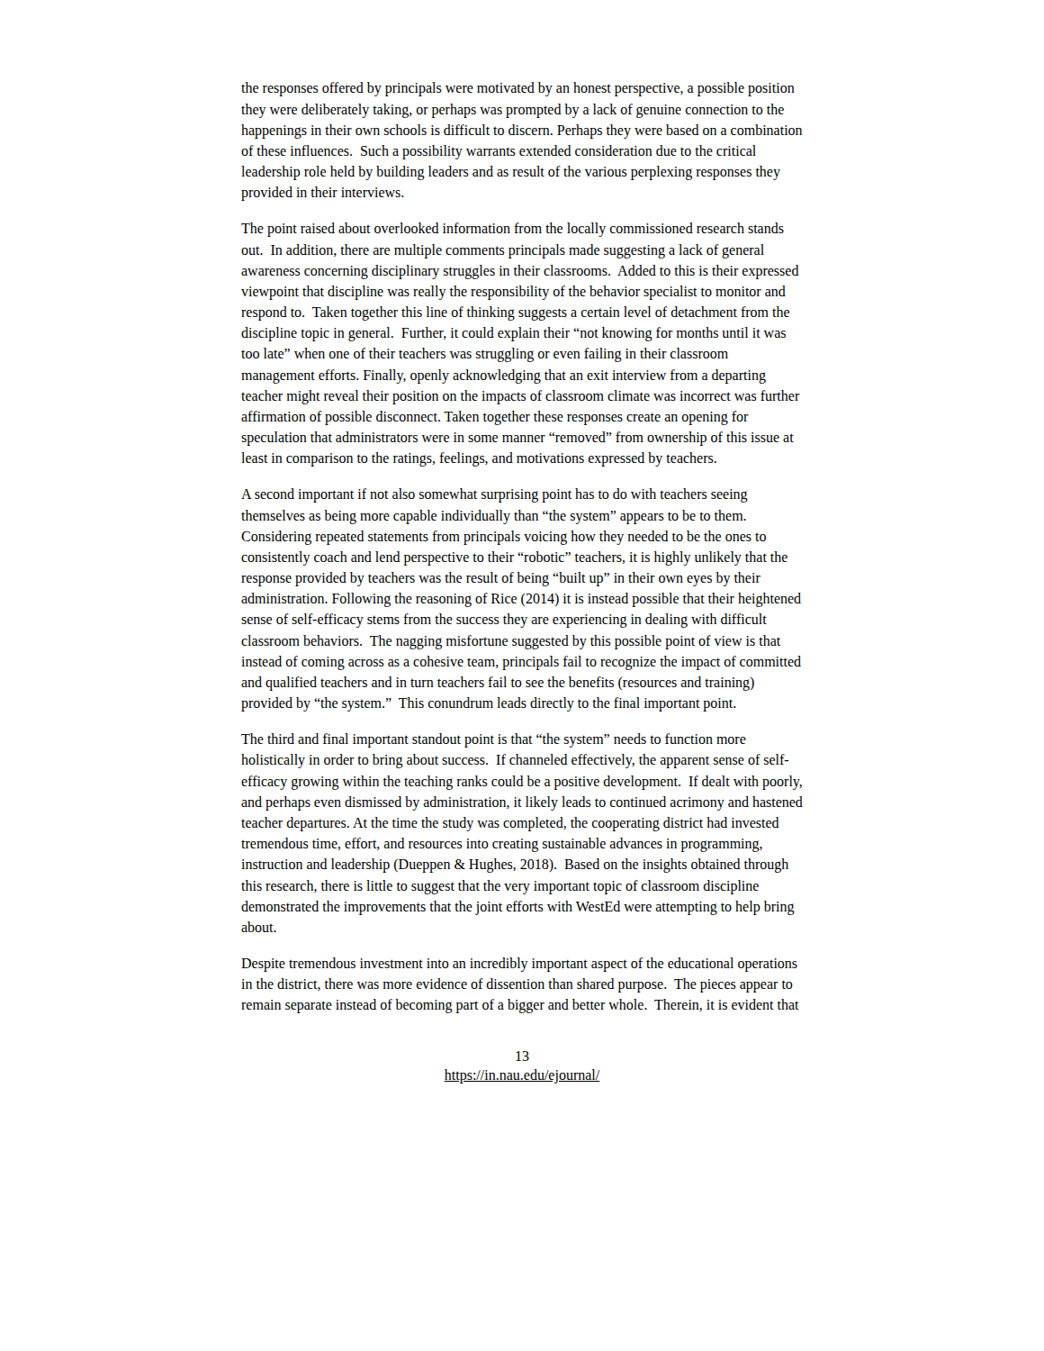the responses offered by principals were motivated by an honest perspective, a possible position they were deliberately taking, or perhaps was prompted by a lack of genuine connection to the happenings in their own schools is difficult to discern. Perhaps they were based on a combination of these influences. Such a possibility warrants extended consideration due to the critical leadership role held by building leaders and as result of the various perplexing responses they provided in their interviews.
The point raised about overlooked information from the locally commissioned research stands out. In addition, there are multiple comments principals made suggesting a lack of general awareness concerning disciplinary struggles in their classrooms. Added to this is their expressed viewpoint that discipline was really the responsibility of the behavior specialist to monitor and respond to. Taken together this line of thinking suggests a certain level of detachment from the discipline topic in general. Further, it could explain their “not knowing for months until it was too late” when one of their teachers was struggling or even failing in their classroom management efforts. Finally, openly acknowledging that an exit interview from a departing teacher might reveal their position on the impacts of classroom climate was incorrect was further affirmation of possible disconnect. Taken together these responses create an opening for speculation that administrators were in some manner “removed” from ownership of this issue at least in comparison to the ratings, feelings, and motivations expressed by teachers.
A second important if not also somewhat surprising point has to do with teachers seeing themselves as being more capable individually than “the system” appears to be to them. Considering repeated statements from principals voicing how they needed to be the ones to consistently coach and lend perspective to their “robotic” teachers, it is highly unlikely that the response provided by teachers was the result of being “built up” in their own eyes by their administration. Following the reasoning of Rice (2014) it is instead possible that their heightened sense of self-efficacy stems from the success they are experiencing in dealing with difficult classroom behaviors. The nagging misfortune suggested by this possible point of view is that instead of coming across as a cohesive team, principals fail to recognize the impact of committed and qualified teachers and in turn teachers fail to see the benefits (resources and training) provided by “the system.” This conundrum leads directly to the final important point.
The third and final important standout point is that “the system” needs to function more holistically in order to bring about success. If channeled effectively, the apparent sense of self-efficacy growing within the teaching ranks could be a positive development. If dealt with poorly, and perhaps even dismissed by administration, it likely leads to continued acrimony and hastened teacher departures. At the time the study was completed, the cooperating district had invested tremendous time, effort, and resources into creating sustainable advances in programming, instruction and leadership (Dueppen & Hughes, 2018). Based on the insights obtained through this research, there is little to suggest that the very important topic of classroom discipline demonstrated the improvements that the joint efforts with WestEd were attempting to help bring about.
Despite tremendous investment into an incredibly important aspect of the educational operations in the district, there was more evidence of dissention than shared purpose. The pieces appear to remain separate instead of becoming part of a bigger and better whole. Therein, it is evident that
13 https://in.nau.edu/ejournal/